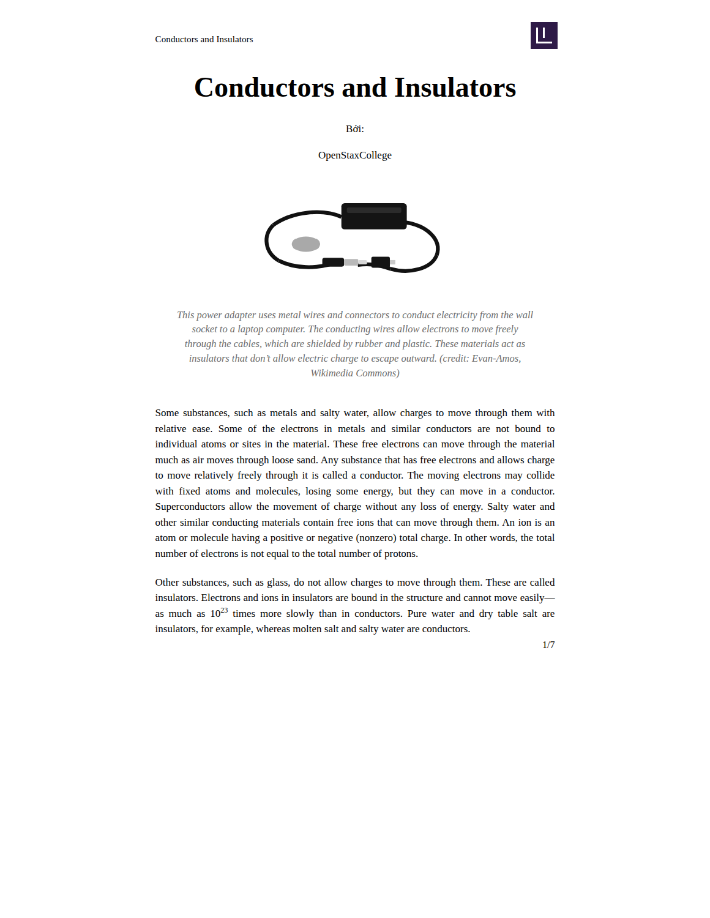Conductors and Insulators
Conductors and Insulators
Bởi:
OpenStaxCollege
This power adapter uses metal wires and connectors to conduct electricity from the wall socket to a laptop computer. The conducting wires allow electrons to move freely through the cables, which are shielded by rubber and plastic. These materials act as insulators that don’t allow electric charge to escape outward. (credit: Evan-Amos, Wikimedia Commons)
Some substances, such as metals and salty water, allow charges to move through them with relative ease. Some of the electrons in metals and similar conductors are not bound to individual atoms or sites in the material. These free electrons can move through the material much as air moves through loose sand. Any substance that has free electrons and allows charge to move relatively freely through it is called a conductor. The moving electrons may collide with fixed atoms and molecules, losing some energy, but they can move in a conductor. Superconductors allow the movement of charge without any loss of energy. Salty water and other similar conducting materials contain free ions that can move through them. An ion is an atom or molecule having a positive or negative (nonzero) total charge. In other words, the total number of electrons is not equal to the total number of protons.
Other substances, such as glass, do not allow charges to move through them. These are called insulators. Electrons and ions in insulators are bound in the structure and cannot move easily—as much as 1023 times more slowly than in conductors. Pure water and dry table salt are insulators, for example, whereas molten salt and salty water are conductors.
1/7